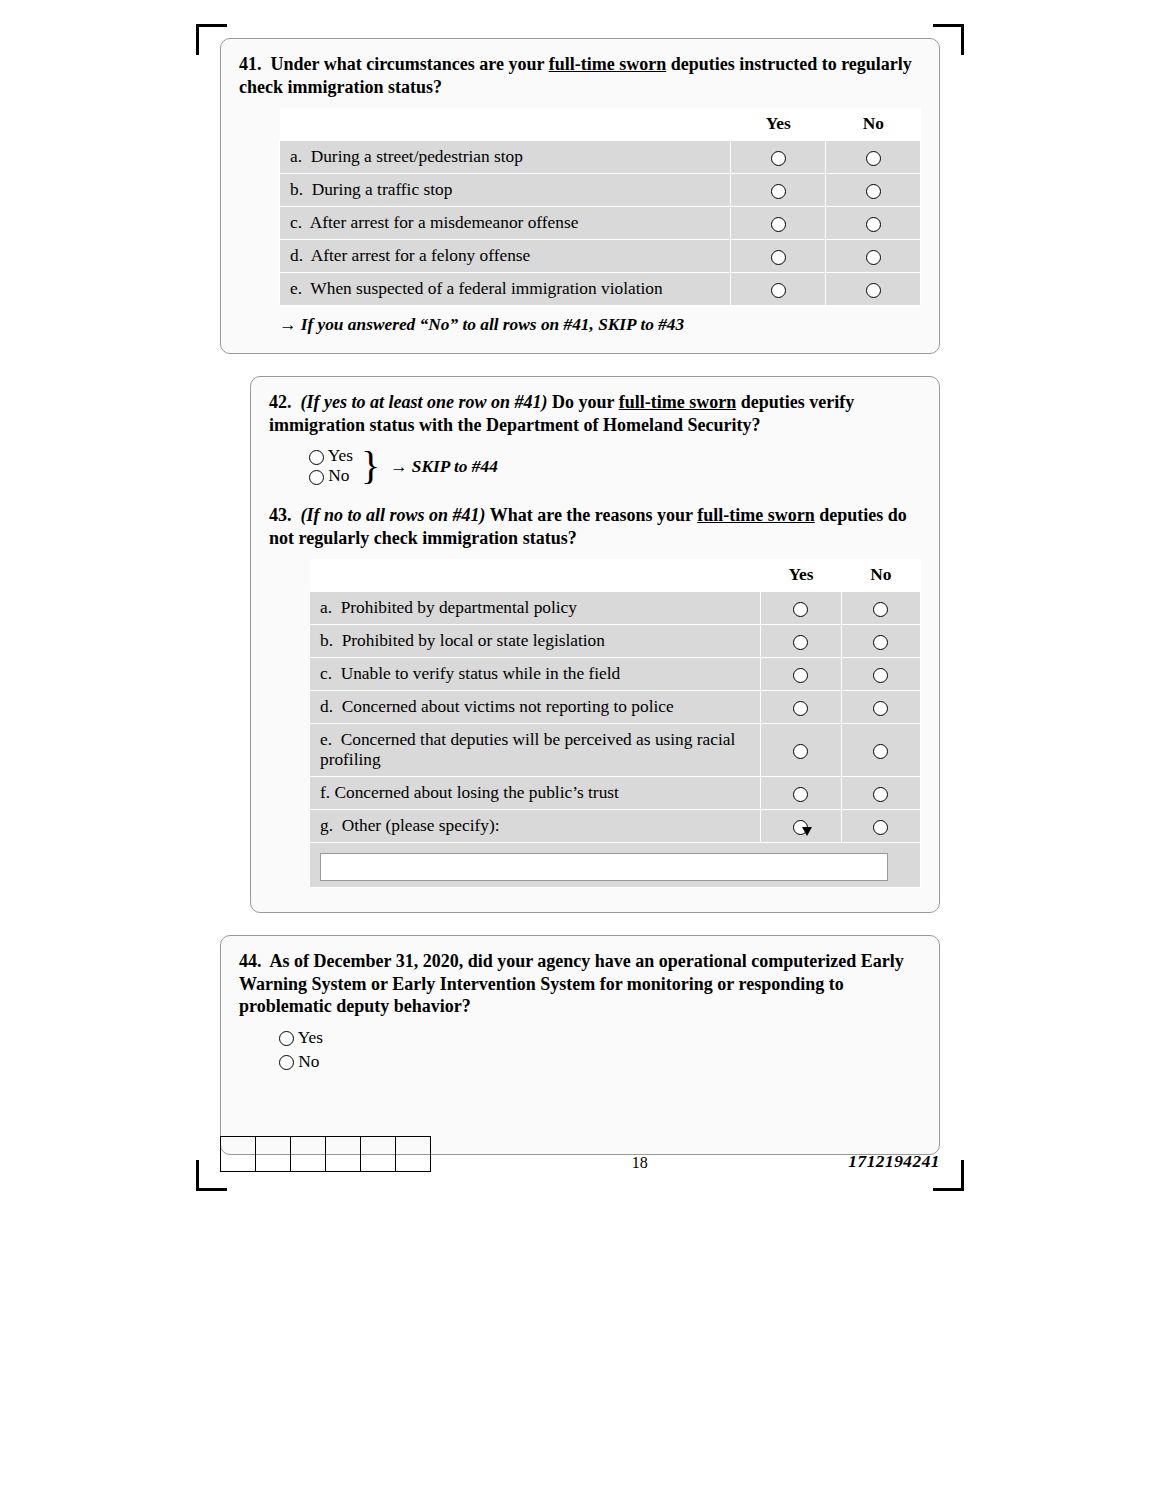41. Under what circumstances are your full-time sworn deputies instructed to regularly check immigration status?
| | Yes | No |
| --- | --- | --- |
| a. During a street/pedestrian stop | | |
| b. During a traffic stop | | |
| c. After arrest for a misdemeanor offense | | |
| d. After arrest for a felony offense | | |
| e. When suspected of a federal immigration violation | | |
→ If you answered “No” to all rows on #41, SKIP to #43
42. (If yes to at least one row on #41) Do your full-time sworn deputies verify immigration status with the Department of Homeland Security?
| Yes | } | → SKIP to #44 |
| No |
43. (If no to all rows on #41) What are the reasons your full-time sworn deputies do not regularly check immigration status?
| | Yes | No |
| --- | --- | --- |
| a. Prohibited by departmental policy | | |
| b. Prohibited by local or state legislation | | |
| c. Unable to verify status while in the field | | |
| d. Concerned about victims not reporting to police | | |
| e. Concerned that deputies will be perceived as using racial profiling | | |
| f. Concerned about losing the public’s trust | | |
| g. Other (please specify): | | |
44. As of December 31, 2020, did your agency have an operational computerized Early Warning System or Early Intervention System for monitoring or responding to problematic deputy behavior?
Yes
No
18
1712194241